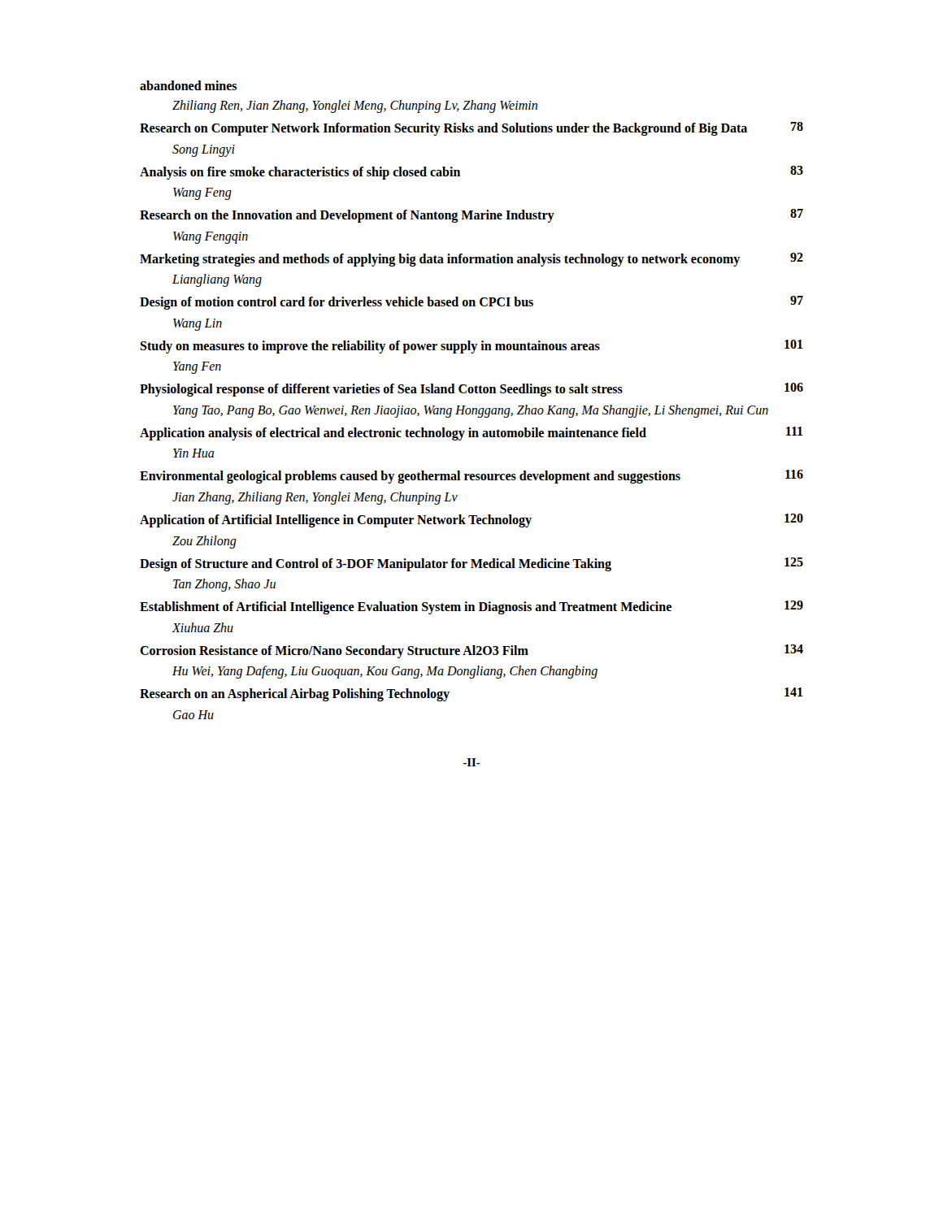abandoned mines
| Zhiliang Ren, Jian Zhang, Yonglei Meng, Chunping Lv, Zhang Weimin |
| Research on Computer Network Information Security Risks and Solutions under the Background of Big Data | 78 |
| Song Lingyi |
| Analysis on fire smoke characteristics of ship closed cabin | 83 |
| Wang Feng |
| Research on the Innovation and Development of Nantong Marine Industry | 87 |
| Wang Fengqin |
| Marketing strategies and methods of applying big data information analysis technology to network economy | 92 |
| Liangliang Wang |
| Design of motion control card for driverless vehicle based on CPCI bus | 97 |
| Wang Lin |
| Study on measures to improve the reliability of power supply in mountainous areas | 101 |
| Yang Fen |
| Physiological response of different varieties of Sea Island Cotton Seedlings to salt stress | 106 |
| Yang Tao, Pang Bo, Gao Wenwei, Ren Jiaojiao, Wang Honggang, Zhao Kang, Ma Shangjie, Li Shengmei, Rui Cun |
| Application analysis of electrical and electronic technology in automobile maintenance field | 111 |
| Yin Hua |
| Environmental geological problems caused by geothermal resources development and suggestions | 116 |
| Jian Zhang, Zhiliang Ren, Yonglei Meng, Chunping Lv |
| Application of Artificial Intelligence in Computer Network Technology | 120 |
| Zou Zhilong |
| Design of Structure and Control of 3-DOF Manipulator for Medical Medicine Taking | 125 |
| Tan Zhong, Shao Ju |
| Establishment of Artificial Intelligence Evaluation System in Diagnosis and Treatment Medicine | 129 |
| Xiuhua Zhu |
| Corrosion Resistance of Micro/Nano Secondary Structure Al2O3 Film | 134 |
| Hu Wei, Yang Dafeng, Liu Guoquan, Kou Gang, Ma Dongliang, Chen Changbing |
| Research on an Aspherical Airbag Polishing Technology | 141 |
| Gao Hu |
-II-